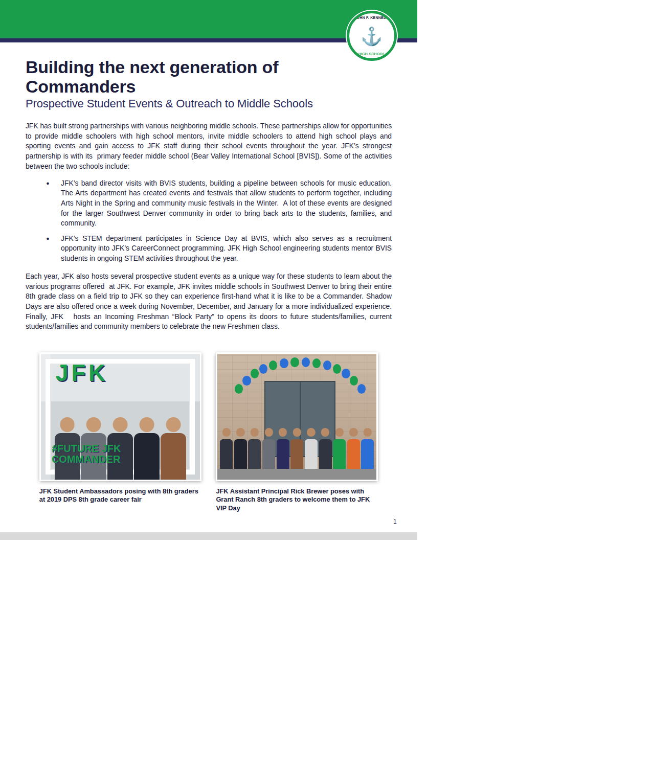John F. Kennedy
⚓
High School
Building the next generation of Commanders
Prospective Student Events & Outreach to Middle Schools
JFK has built strong partnerships with various neighboring middle schools. These partnerships allow for opportunities to provide middle schoolers with high school mentors, invite middle schoolers to attend high school plays and sporting events and gain access to JFK staff during their school events throughout the year. JFK’s strongest partnership is with its primary feeder middle school (Bear Valley International School [BVIS]). Some of the activities between the two schools include:
JFK’s band director visits with BVIS students, building a pipeline between schools for music education. The Arts department has created events and festivals that allow students to perform together, including Arts Night in the Spring and community music festivals in the Winter. A lot of these events are designed for the larger Southwest Denver community in order to bring back arts to the students, families, and community.
JFK’s STEM department participates in Science Day at BVIS, which also serves as a recruitment opportunity into JFK’s CareerConnect programming. JFK High School engineering students mentor BVIS students in ongoing STEM activities throughout the year.
Each year, JFK also hosts several prospective student events as a unique way for these students to learn about the various programs offered at JFK. For example, JFK invites middle schools in Southwest Denver to bring their entire 8th grade class on a field trip to JFK so they can experience first-hand what it is like to be a Commander. Shadow Days are also offered once a week during November, December, and January for a more individualized experience. Finally, JFK hosts an Incoming Freshman “Block Party” to opens its doors to future students/families, current students/families and community members to celebrate the new Freshmen class.
JFK
#FUTURE JFKCOMMANDER
JFK Student Ambassadors posing with 8th graders at 2019 DPS 8th grade career fair
JFK Assistant Principal Rick Brewer poses with Grant Ranch 8th graders to welcome them to JFK VIP Day
1